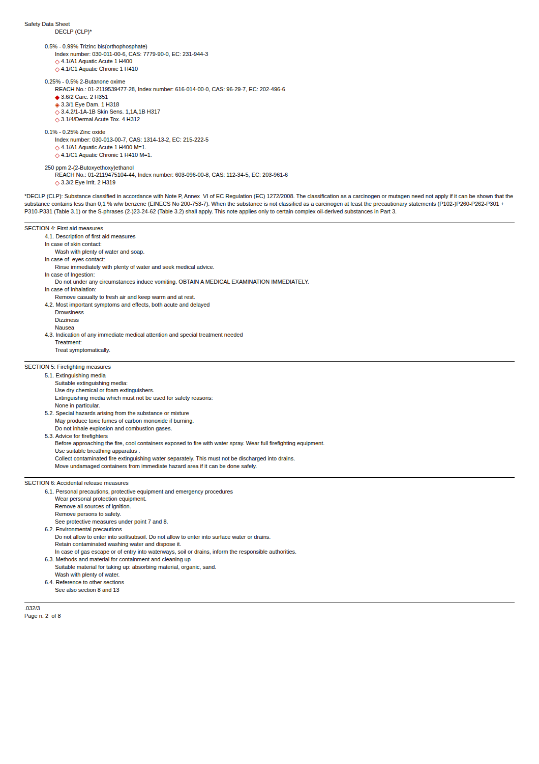Safety Data Sheet
DECLP (CLP)*
0.5% - 0.99% Trizinc bis(orthophosphate)
Index number: 030-011-00-6, CAS: 7779-90-0, EC: 231-944-3
◇ 4.1/A1 Aquatic Acute 1 H400
◇ 4.1/C1 Aquatic Chronic 1 H410
0.25% - 0.5% 2-Butanone oxime
REACH No.: 01-2119539477-28, Index number: 616-014-00-0, CAS: 96-29-7, EC: 202-496-6
◆ 3.6/2 Carc. 2 H351
◈ 3.3/1 Eye Dam. 1 H318
◇ 3.4.2/1-1A-1B Skin Sens. 1,1A,1B H317
◇ 3.1/4/Dermal Acute Tox. 4 H312
0.1% - 0.25% Zinc oxide
Index number: 030-013-00-7, CAS: 1314-13-2, EC: 215-222-5
◇ 4.1/A1 Aquatic Acute 1 H400 M=1.
◇ 4.1/C1 Aquatic Chronic 1 H410 M=1.
250 ppm 2-(2-Butoxyethoxy)ethanol
REACH No.: 01-2119475104-44, Index number: 603-096-00-8, CAS: 112-34-5, EC: 203-961-6
◇ 3.3/2 Eye Irrit. 2 H319
*DECLP (CLP): Substance classified in accordance with Note P, Annex VI of EC Regulation (EC) 1272/2008. The classification as a carcinogen or mutagen need not apply if it can be shown that the substance contains less than 0,1 % w/w benzene (EINECS No 200-753-7). When the substance is not classified as a carcinogen at least the precautionary statements (P102-)P260-P262-P301 + P310-P331 (Table 3.1) or the S-phrases (2-)23-24-62 (Table 3.2) shall apply. This note applies only to certain complex oil-derived substances in Part 3.
SECTION 4: First aid measures
4.1. Description of first aid measures
In case of skin contact:
Wash with plenty of water and soap.
In case of eyes contact:
Rinse immediately with plenty of water and seek medical advice.
In case of Ingestion:
Do not under any circumstances induce vomiting. OBTAIN A MEDICAL EXAMINATION IMMEDIATELY.
In case of Inhalation:
Remove casualty to fresh air and keep warm and at rest.
4.2. Most important symptoms and effects, both acute and delayed
Drowsiness
Dizziness
Nausea
4.3. Indication of any immediate medical attention and special treatment needed
Treatment:
Treat symptomatically.
SECTION 5: Firefighting measures
5.1. Extinguishing media
Suitable extinguishing media:
Use dry chemical or foam extinguishers.
Extinguishing media which must not be used for safety reasons:
None in particular.
5.2. Special hazards arising from the substance or mixture
May produce toxic fumes of carbon monoxide if burning.
Do not inhale explosion and combustion gases.
5.3. Advice for firefighters
Before approaching the fire, cool containers exposed to fire with water spray. Wear full firefighting equipment.
Use suitable breathing apparatus .
Collect contaminated fire extinguishing water separately. This must not be discharged into drains.
Move undamaged containers from immediate hazard area if it can be done safely.
SECTION 6: Accidental release measures
6.1. Personal precautions, protective equipment and emergency procedures
Wear personal protection equipment.
Remove all sources of ignition.
Remove persons to safety.
See protective measures under point 7 and 8.
6.2. Environmental precautions
Do not allow to enter into soil/subsoil. Do not allow to enter into surface water or drains.
Retain contaminated washing water and dispose it.
In case of gas escape or of entry into waterways, soil or drains, inform the responsible authorities.
6.3. Methods and material for containment and cleaning up
Suitable material for taking up: absorbing material, organic, sand.
Wash with plenty of water.
6.4. Reference to other sections
See also section 8 and 13
.032/3
Page n. 2 of 8